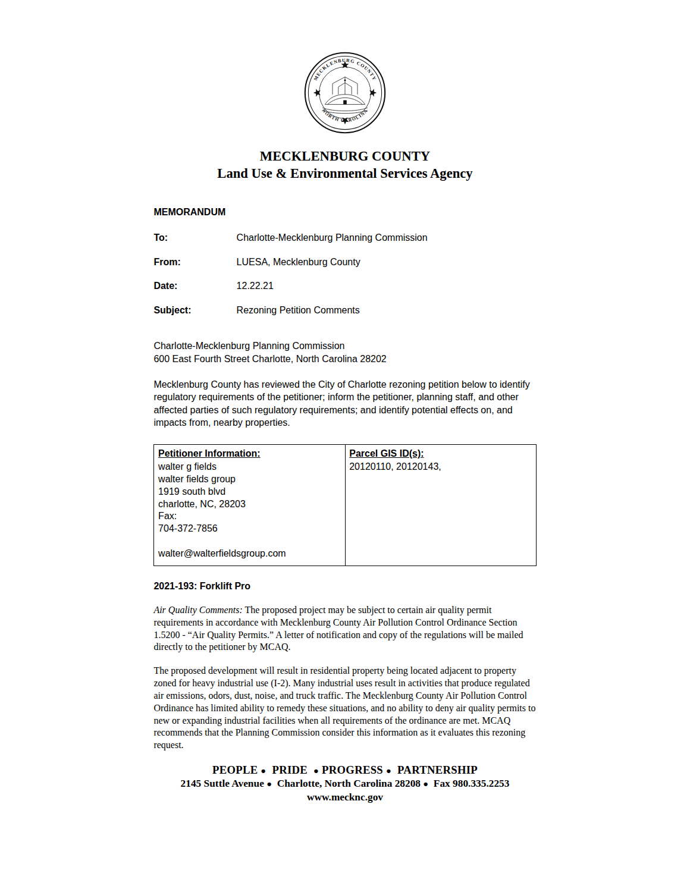MECKLENBURG COUNTY NORTH CAROLINA
MECKLENBURG COUNTYLand Use & Environmental Services Agency
MEMORANDUM
| To: | Charlotte-Mecklenburg Planning Commission |
| From: | LUESA, Mecklenburg County |
| Date: | 12.22.21 |
| Subject: | Rezoning Petition Comments |
Charlotte-Mecklenburg Planning Commission
600 East Fourth Street Charlotte, North Carolina 28202
Mecklenburg County has reviewed the City of Charlotte rezoning petition below to identify regulatory requirements of the petitioner; inform the petitioner, planning staff, and other affected parties of such regulatory requirements; and identify potential effects on, and impacts from, nearby properties.
| Petitioner Information: walter g fields walter fields group 1919 south blvd charlotte, NC, 28203 Fax: 704-372-7856 walter@walterfieldsgroup.com | Parcel GIS ID(s): 20120110, 20120143, |
2021-193: Forklift Pro
Air Quality Comments: The proposed project may be subject to certain air quality permit requirements in accordance with Mecklenburg County Air Pollution Control Ordinance Section 1.5200 - “Air Quality Permits.” A letter of notification and copy of the regulations will be mailed directly to the petitioner by MCAQ.
The proposed development will result in residential property being located adjacent to property zoned for heavy industrial use (I-2). Many industrial uses result in activities that produce regulated air emissions, odors, dust, noise, and truck traffic. The Mecklenburg County Air Pollution Control Ordinance has limited ability to remedy these situations, and no ability to deny air quality permits to new or expanding industrial facilities when all requirements of the ordinance are met. MCAQ recommends that the Planning Commission consider this information as it evaluates this rezoning request.
PEOPLE ● PRIDE ● PROGRESS ● PARTNERSHIP
2145 Suttle Avenue ● Charlotte, North Carolina 28208 ● Fax 980.335.2253
www.mecknc.gov